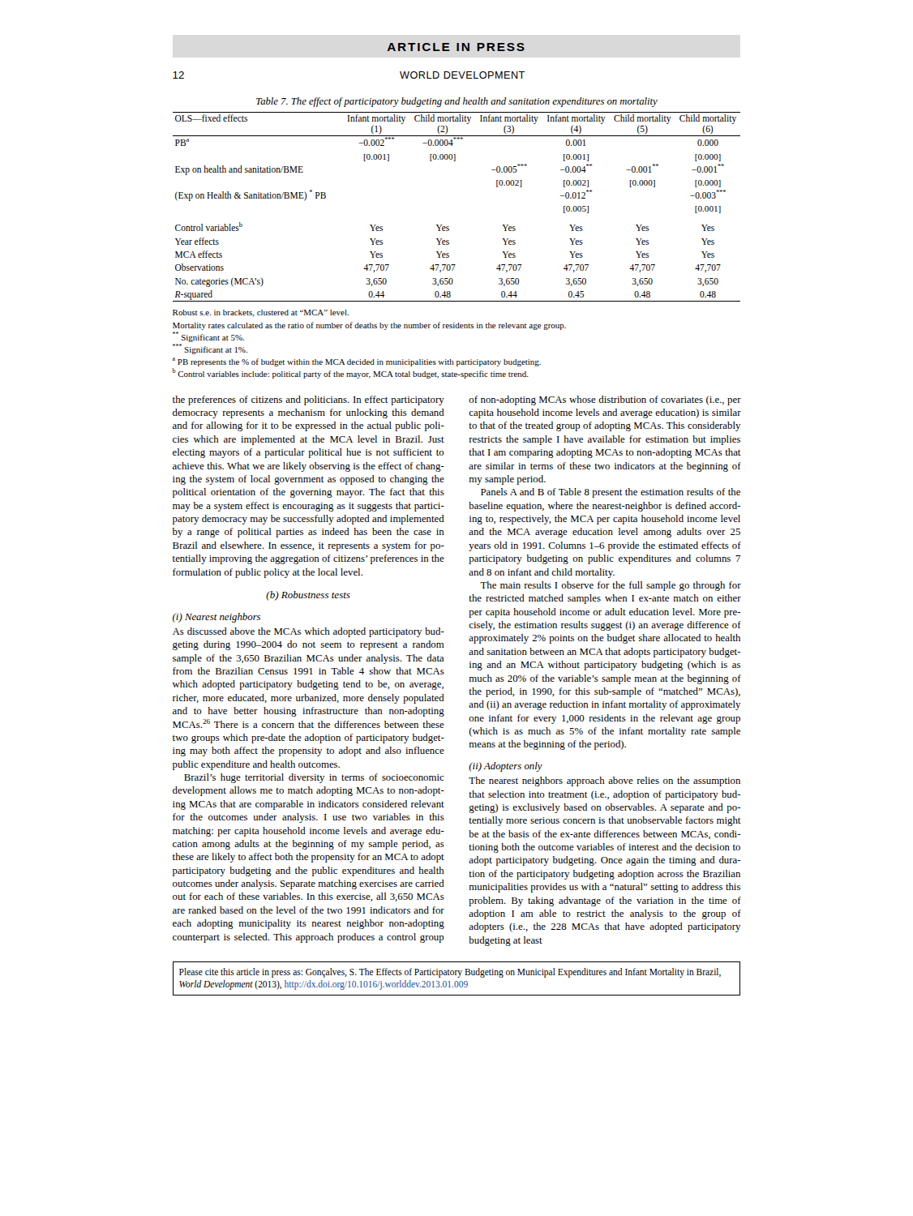ARTICLE IN PRESS
12 WORLD DEVELOPMENT
Table 7. The effect of participatory budgeting and health and sanitation expenditures on mortality
| OLS—fixed effects | Infant mortality (1) | Child mortality (2) | Infant mortality (3) | Infant mortality (4) | Child mortality (5) | Child mortality (6) |
| --- | --- | --- | --- | --- | --- | --- |
| PB a | −0.002 *** | −0.0004 *** | | 0.001 | | 0.000 |
| | [0.001] | [0.000] | | [0.001] | | [0.000] |
| Exp on health and sanitation/BME | | | −0.005 *** | −0.004 ** | −0.001 ** | −0.001 ** |
| | | | [0.002] | [0.002] | [0.000] | [0.000] |
| (Exp on Health & Sanitation/BME) * PB | | | | −0.012 ** | | −0.003 *** |
| | | | | [0.005] | | [0.001] |
| Control variables b | Yes | Yes | Yes | Yes | Yes | Yes |
| Year effects | Yes | Yes | Yes | Yes | Yes | Yes |
| MCA effects | Yes | Yes | Yes | Yes | Yes | Yes |
| Observations | 47,707 | 47,707 | 47,707 | 47,707 | 47,707 | 47,707 |
| No. categories (MCA’s) | 3,650 | 3,650 | 3,650 | 3,650 | 3,650 | 3,650 |
| R -squared | 0.44 | 0.48 | 0.44 | 0.45 | 0.48 | 0.48 |
Robust s.e. in brackets, clustered at “MCA” level.
Mortality rates calculated as the ratio of number of deaths by the number of residents in the relevant age group.
** Significant at 5%.
*** Significant at 1%.
a PB represents the % of budget within the MCA decided in municipalities with participatory budgeting.
b Control variables include: political party of the mayor, MCA total budget, state-specific time trend.
the preferences of citizens and politicians. In effect participatory democracy represents a mechanism for unlocking this demand and for allowing for it to be expressed in the actual public policies which are implemented at the MCA level in Brazil. Just electing mayors of a particular political hue is not sufficient to achieve this. What we are likely observing is the effect of changing the system of local government as opposed to changing the political orientation of the governing mayor. The fact that this may be a system effect is encouraging as it suggests that participatory democracy may be successfully adopted and implemented by a range of political parties as indeed has been the case in Brazil and elsewhere. In essence, it represents a system for potentially improving the aggregation of citizens’ preferences in the formulation of public policy at the local level.
(b) Robustness tests
(i) Nearest neighbors
As discussed above the MCAs which adopted participatory budgeting during 1990–2004 do not seem to represent a random sample of the 3,650 Brazilian MCAs under analysis. The data from the Brazilian Census 1991 in Table 4 show that MCAs which adopted participatory budgeting tend to be, on average, richer, more educated, more urbanized, more densely populated and to have better housing infrastructure than non-adopting MCAs.26 There is a concern that the differences between these two groups which pre-date the adoption of participatory budgeting may both affect the propensity to adopt and also influence public expenditure and health outcomes.
Brazil’s huge territorial diversity in terms of socioeconomic development allows me to match adopting MCAs to non-adopting MCAs that are comparable in indicators considered relevant for the outcomes under analysis. I use two variables in this matching: per capita household income levels and average education among adults at the beginning of my sample period, as these are likely to affect both the propensity for an MCA to adopt participatory budgeting and the public expenditures and health outcomes under analysis. Separate matching exercises are carried out for each of these variables. In this exercise, all 3,650 MCAs are ranked based on the level of the two 1991 indicators and for each adopting municipality its nearest neighbor non-adopting counterpart is selected. This approach produces a control group of non-adopting MCAs whose distribution of covariates (i.e., per capita household income levels and average education) is similar to that of the treated group of adopting MCAs. This considerably restricts the sample I have available for estimation but implies that I am comparing adopting MCAs to non-adopting MCAs that are similar in terms of these two indicators at the beginning of my sample period.
Panels A and B of Table 8 present the estimation results of the baseline equation, where the nearest-neighbor is defined according to, respectively, the MCA per capita household income level and the MCA average education level among adults over 25 years old in 1991. Columns 1–6 provide the estimated effects of participatory budgeting on public expenditures and columns 7 and 8 on infant and child mortality.
The main results I observe for the full sample go through for the restricted matched samples when I ex-ante match on either per capita household income or adult education level. More precisely, the estimation results suggest (i) an average difference of approximately 2% points on the budget share allocated to health and sanitation between an MCA that adopts participatory budgeting and an MCA without participatory budgeting (which is as much as 20% of the variable’s sample mean at the beginning of the period, in 1990, for this sub-sample of “matched” MCAs), and (ii) an average reduction in infant mortality of approximately one infant for every 1,000 residents in the relevant age group (which is as much as 5% of the infant mortality rate sample means at the beginning of the period).
(ii) Adopters only
The nearest neighbors approach above relies on the assumption that selection into treatment (i.e., adoption of participatory budgeting) is exclusively based on observables. A separate and potentially more serious concern is that unobservable factors might be at the basis of the ex-ante differences between MCAs, conditioning both the outcome variables of interest and the decision to adopt participatory budgeting. Once again the timing and duration of the participatory budgeting adoption across the Brazilian municipalities provides us with a “natural” setting to address this problem. By taking advantage of the variation in the time of adoption I am able to restrict the analysis to the group of adopters (i.e., the 228 MCAs that have adopted participatory budgeting at least
Please cite this article in press as: Gonçalves, S. The Effects of Participatory Budgeting on Municipal Expenditures and Infant Mortality in Brazil, World Development (2013), http://dx.doi.org/10.1016/j.worlddev.2013.01.009